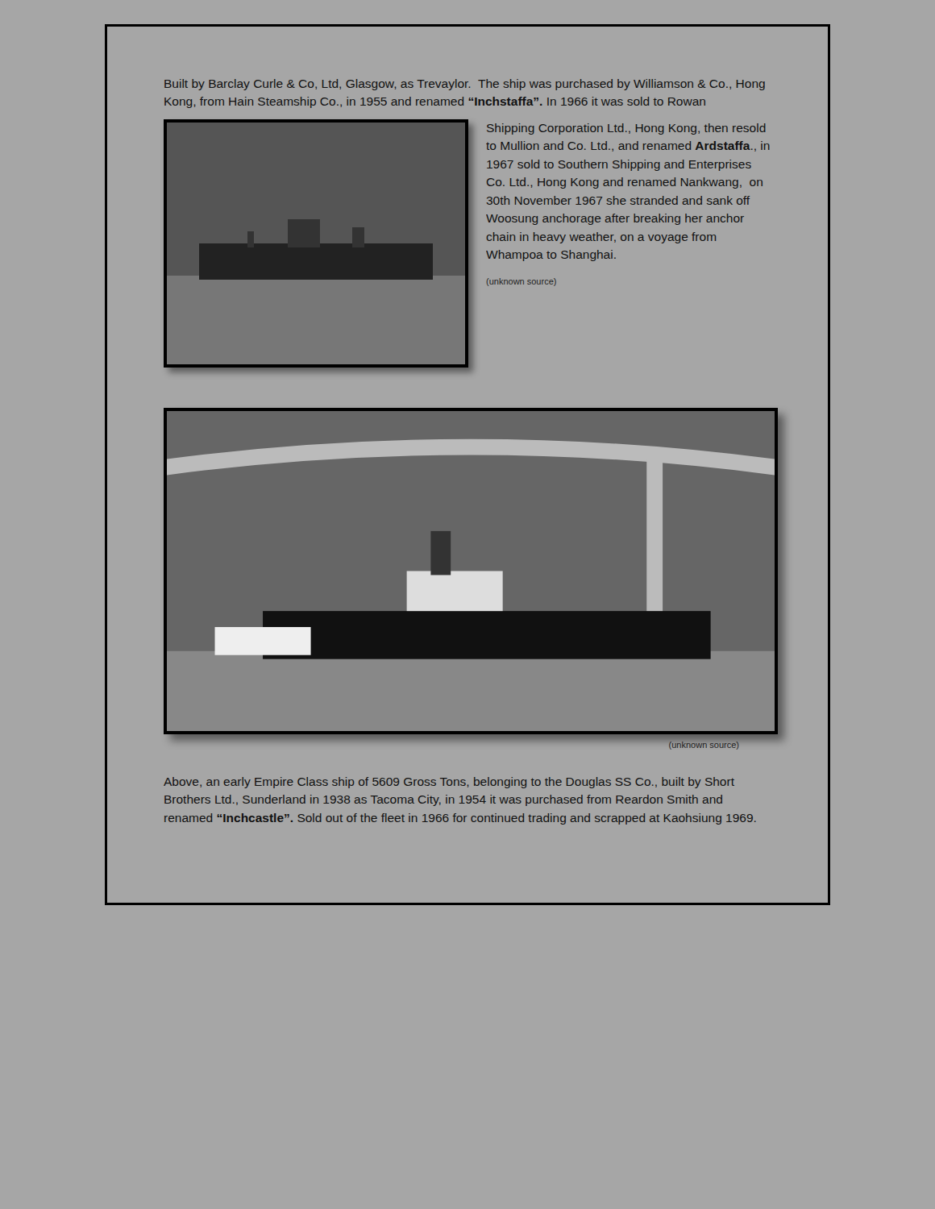Built by Barclay Curle & Co, Ltd, Glasgow, as Trevaylor. The ship was purchased by Williamson & Co., Hong Kong, from Hain Steamship Co., in 1955 and renamed “Inchstaffa”. In 1966 it was sold to Rowan
Shipping Corporation Ltd., Hong Kong, then resold to Mullion and Co. Ltd., and renamed Ardstaffa., in 1967 sold to Southern Shipping and Enterprises Co. Ltd., Hong Kong and renamed Nankwang, on 30th November 1967 she stranded and sank off Woosung anchorage after breaking her anchor chain in heavy weather, on a voyage from Whampoa to Shanghai.
(unknown source)
(unknown source)
Above, an early Empire Class ship of 5609 Gross Tons, belonging to the Douglas SS Co., built by Short Brothers Ltd., Sunderland in 1938 as Tacoma City, in 1954 it was purchased from Reardon Smith and renamed “Inchcastle”. Sold out of the fleet in 1966 for continued trading and scrapped at Kaohsiung 1969.